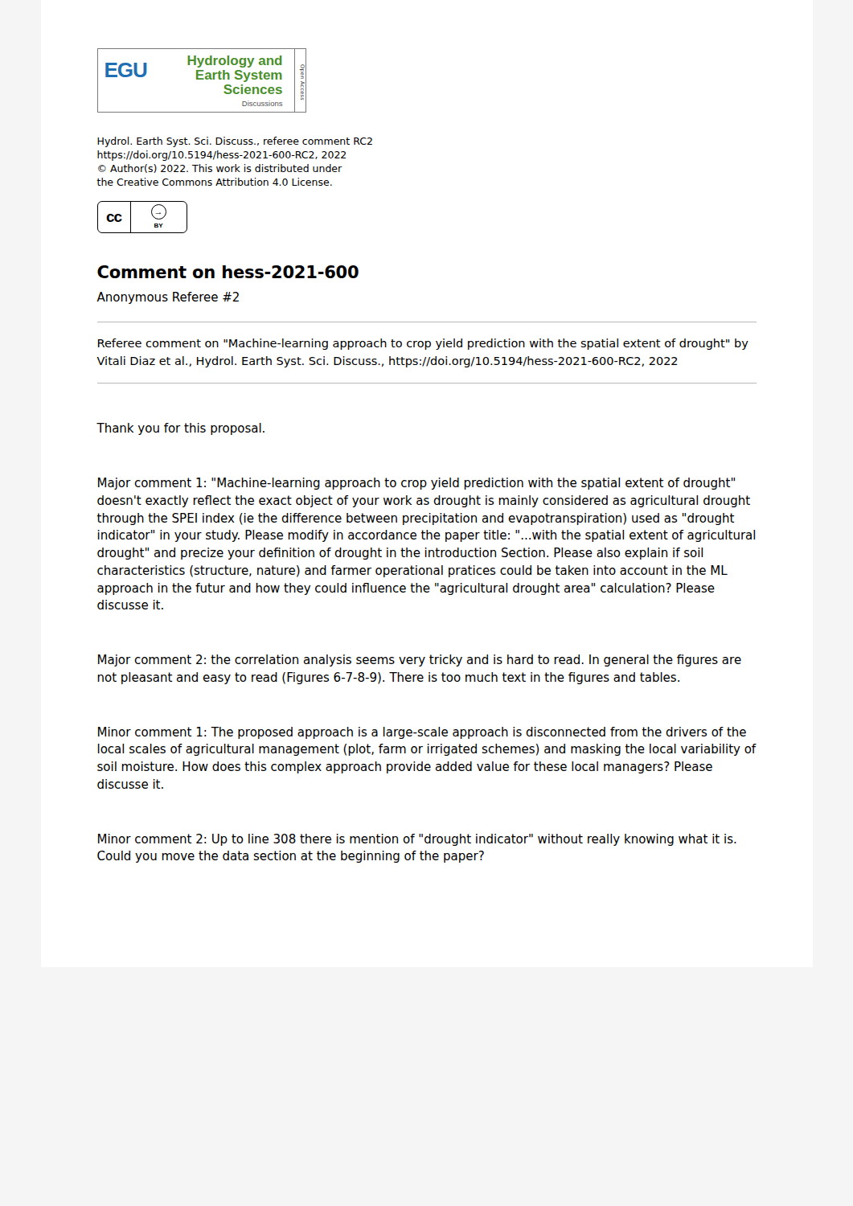EGU
Open Access
Hydrology and
Earth System
Sciences
Discussions
Hydrol. Earth Syst. Sci. Discuss., referee comment RC2
https://doi.org/10.5194/hess-2021-600-RC2, 2022
© Author(s) 2022. This work is distributed under
the Creative Commons Attribution 4.0 License.
cc
→
BY
Comment on hess-2021-600
Anonymous Referee #2
Referee comment on "Machine-learning approach to crop yield prediction with the spatial extent of drought" by Vitali Diaz et al., Hydrol. Earth Syst. Sci. Discuss., https://doi.org/10.5194/hess-2021-600-RC2, 2022
Thank you for this proposal.
Major comment 1: "Machine-learning approach to crop yield prediction with the spatial extent of drought" doesn't exactly reflect the exact object of your work as drought is mainly considered as agricultural drought through the SPEI index (ie the difference between precipitation and evapotranspiration) used as "drought indicator" in your study. Please modify in accordance the paper title: "...with the spatial extent of agricultural drought" and precize your definition of drought in the introduction Section. Please also explain if soil characteristics (structure, nature) and farmer operational pratices could be taken into account in the ML approach in the futur and how they could influence the "agricultural drought area" calculation? Please discusse it.
Major comment 2: the correlation analysis seems very tricky and is hard to read. In general the figures are not pleasant and easy to read (Figures 6-7-8-9). There is too much text in the figures and tables.
Minor comment 1: The proposed approach is a large-scale approach is disconnected from the drivers of the local scales of agricultural management (plot, farm or irrigated schemes) and masking the local variability of soil moisture. How does this complex approach provide added value for these local managers? Please discusse it.
Minor comment 2: Up to line 308 there is mention of "drought indicator" without really knowing what it is. Could you move the data section at the beginning of the paper?